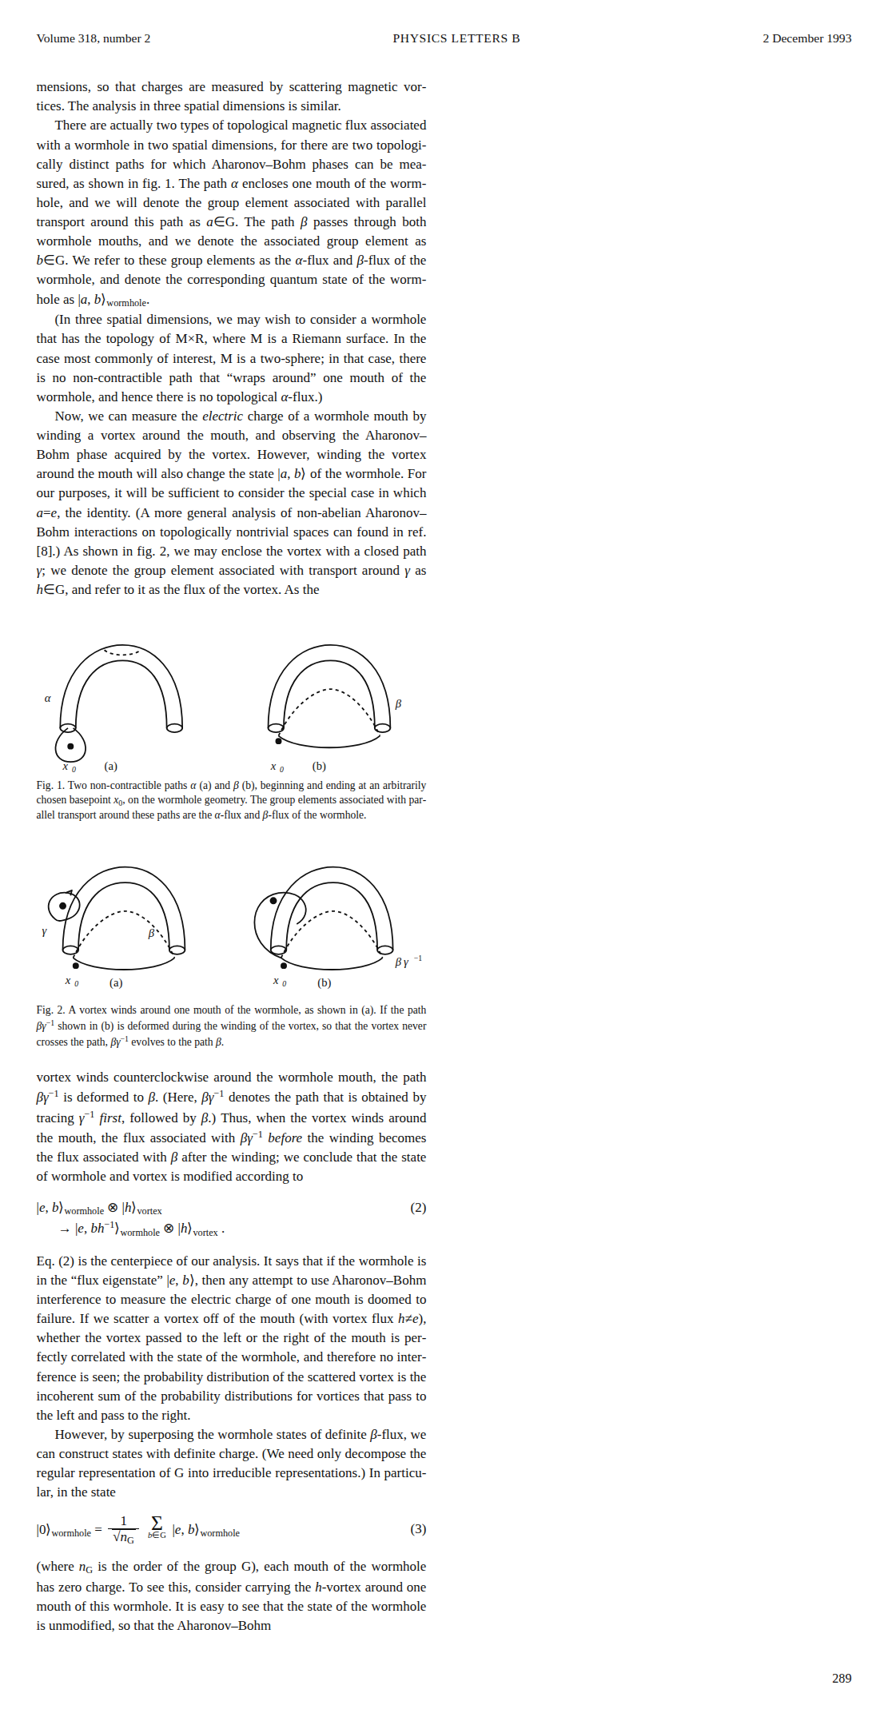Volume 318, number 2 PHYSICS LETTERS B 2 December 1993
mensions, so that charges are measured by scattering magnetic vortices. The analysis in three spatial dimensions is similar.
There are actually two types of topological magnetic flux associated with a wormhole in two spatial dimensions, for there are two topologically distinct paths for which Aharonov–Bohm phases can be measured, as shown in fig. 1. The path α encloses one mouth of the wormhole, and we will denote the group element associated with parallel transport around this path as a∈G. The path β passes through both wormhole mouths, and we denote the associated group element as b∈G. We refer to these group elements as the α-flux and β-flux of the wormhole, and denote the corresponding quantum state of the wormhole as |a, b⟩wormhole.
(In three spatial dimensions, we may wish to consider a wormhole that has the topology of M×R, where M is a Riemann surface. In the case most commonly of interest, M is a two-sphere; in that case, there is no non-contractible path that “wraps around” one mouth of the wormhole, and hence there is no topological α-flux.)
Now, we can measure the electric charge of a wormhole mouth by winding a vortex around the mouth, and observing the Aharonov–Bohm phase acquired by the vortex. However, winding the vortex around the mouth will also change the state |a, b⟩ of the wormhole. For our purposes, it will be sufficient to consider the special case in which a=e, the identity. (A more general analysis of non-abelian Aharonov–Bohm interactions on topologically nontrivial spaces can found in ref. [8].) As shown in fig. 2, we may enclose the vortex with a closed path γ; we denote the group element associated with transport around γ as h∈G, and refer to it as the flux of the vortex. As the
α x 0 (a) β x 0 (b)
Fig. 1. Two non-contractible paths α (a) and β (b), beginning and ending at an arbitrarily chosen basepoint x 0, on the wormhole geometry. The group elements associated with parallel transport around these paths are the α-flux and β-flux of the wormhole.
γ β x 0 (a) β γ −1 x 0 (b)
Fig. 2. A vortex winds around one mouth of the wormhole, as shown in (a). If the path βγ−1 shown in (b) is deformed during the winding of the vortex, so that the vortex never crosses the path, βγ−1 evolves to the path β.
vortex winds counterclockwise around the wormhole mouth, the path βγ−1 is deformed to β. (Here, βγ−1 denotes the path that is obtained by tracing γ−1 first, followed by β.) Thus, when the vortex winds around the mouth, the flux associated with βγ−1 before the winding becomes the flux associated with β after the winding; we conclude that the state of wormhole and vortex is modified according to
|e, b⟩wormhole ⊗ |h⟩vortex
→ |e, bh−1⟩wormhole ⊗ |h⟩vortex .
(2)
Eq. (2) is the centerpiece of our analysis. It says that if the wormhole is in the “flux eigenstate” |e, b⟩, then any attempt to use Aharonov–Bohm interference to measure the electric charge of one mouth is doomed to failure. If we scatter a vortex off of the mouth (with vortex flux h≠e), whether the vortex passed to the left or the right of the mouth is perfectly correlated with the state of the wormhole, and therefore no interference is seen; the probability distribution of the scattered vortex is the incoherent sum of the probability distributions for vortices that pass to the left and pass to the right.
However, by superposing the wormhole states of definite β-flux, we can construct states with definite charge. (We need only decompose the regular representation of G into irreducible representations.) In particular, in the state
|0⟩wormhole = 1√nG Σb∈G |e, b⟩wormhole
(3)
(where nG is the order of the group G), each mouth of the wormhole has zero charge. To see this, consider carrying the h-vortex around one mouth of this wormhole. It is easy to see that the state of the wormhole is unmodified, so that the Aharonov–Bohm
289